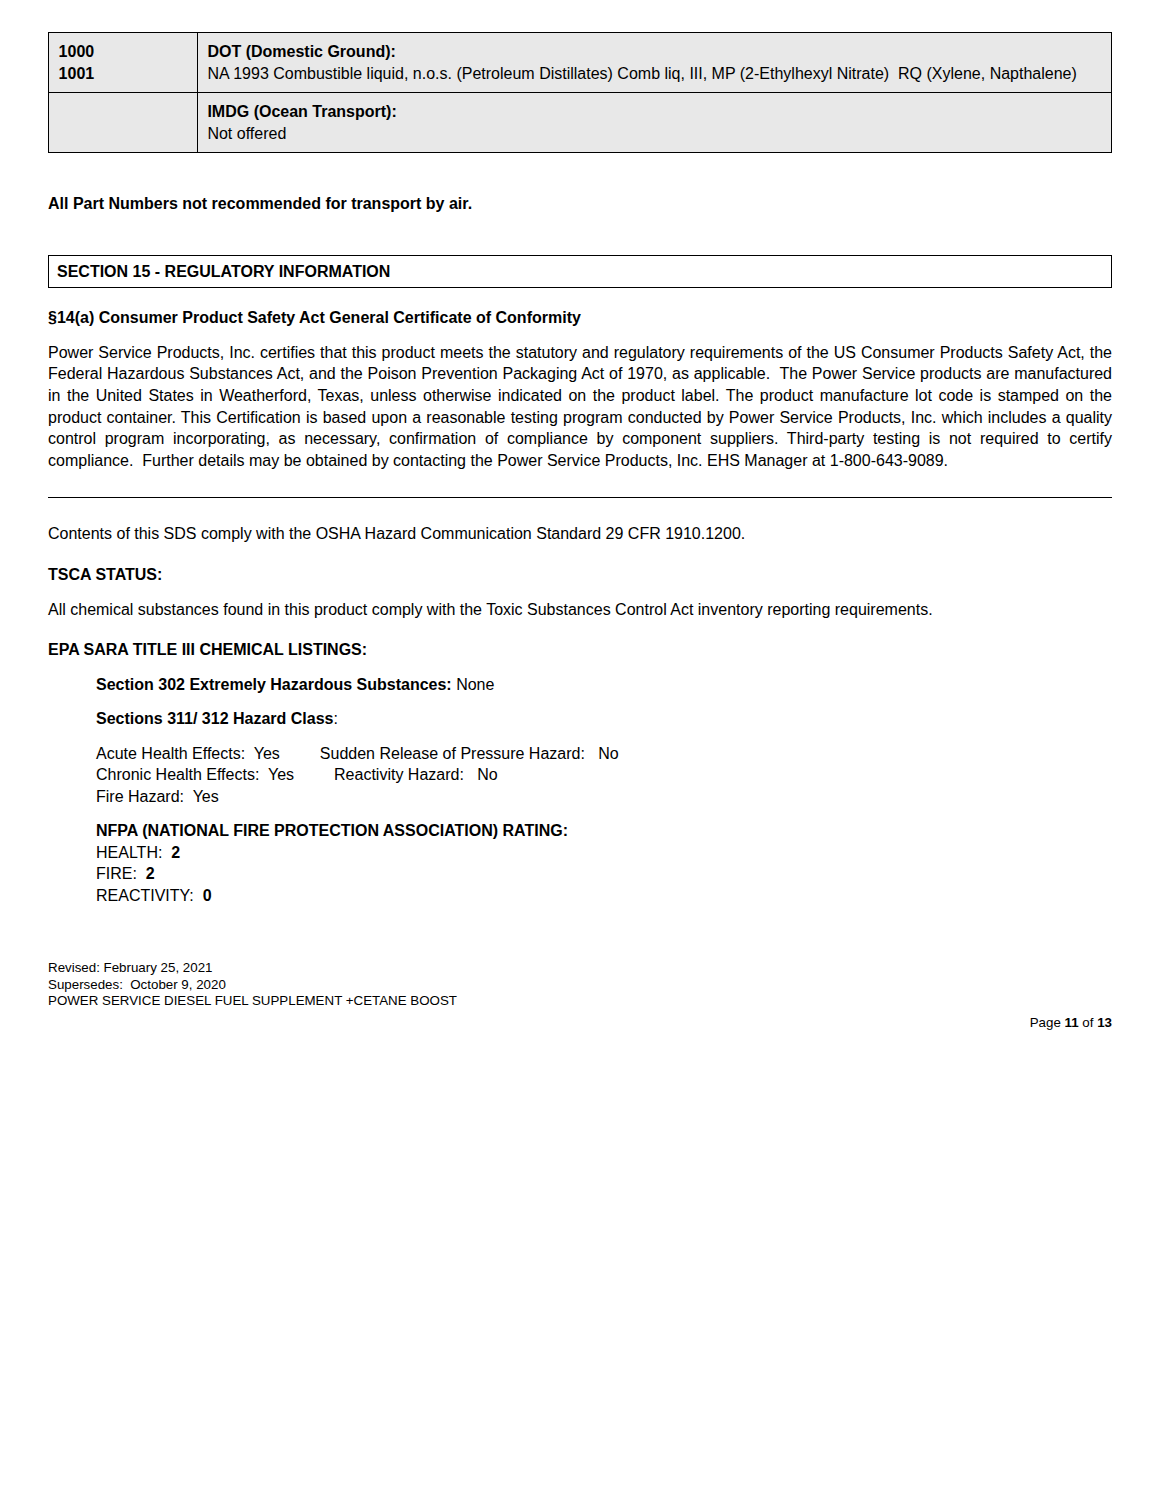| 1000 1001 | DOT (Domestic Ground): NA 1993 Combustible liquid, n.o.s. (Petroleum Distillates) Comb liq, III, MP (2-Ethylhexyl Nitrate) RQ (Xylene, Napthalene) |
| | IMDG (Ocean Transport): Not offered |
All Part Numbers not recommended for transport by air.
SECTION 15 - REGULATORY INFORMATION
§14(a) Consumer Product Safety Act General Certificate of Conformity
Power Service Products, Inc. certifies that this product meets the statutory and regulatory requirements of the US Consumer Products Safety Act, the Federal Hazardous Substances Act, and the Poison Prevention Packaging Act of 1970, as applicable. The Power Service products are manufactured in the United States in Weatherford, Texas, unless otherwise indicated on the product label. The product manufacture lot code is stamped on the product container. This Certification is based upon a reasonable testing program conducted by Power Service Products, Inc. which includes a quality control program incorporating, as necessary, confirmation of compliance by component suppliers. Third-party testing is not required to certify compliance. Further details may be obtained by contacting the Power Service Products, Inc. EHS Manager at 1-800-643-9089.
Contents of this SDS comply with the OSHA Hazard Communication Standard 29 CFR 1910.1200.
TSCA STATUS:
All chemical substances found in this product comply with the Toxic Substances Control Act inventory reporting requirements.
EPA SARA TITLE III CHEMICAL LISTINGS:
Section 302 Extremely Hazardous Substances: None
Sections 311/ 312 Hazard Class:
Acute Health Effects: YesSudden Release of Pressure Hazard: No
Chronic Health Effects: YesReactivity Hazard: No
Fire Hazard: Yes
NFPA (NATIONAL FIRE PROTECTION ASSOCIATION) RATING:
HEALTH: 2
FIRE: 2
REACTIVITY: 0
Revised: February 25, 2021
Supersedes: October 9, 2020
POWER SERVICE DIESEL FUEL SUPPLEMENT +CETANE BOOST
Page 11 of 13